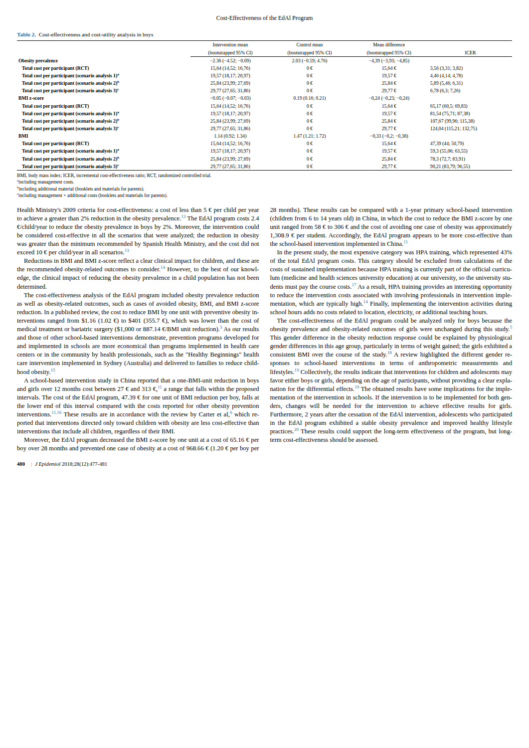Cost-Effectiveness of the EdAl Program
Table 2. Cost-effectiveness and cost-utility analysis in boys
| | Intervention mean | Control mean | Mean difference | ICER |
| --- | --- | --- | --- | --- |
| | (bootstrapped 95% CI) | (bootstrapped 95% CI) | (bootstrapped 95% CI) |
| Obesity prevalence | −2.36 (−4.52; −0.09) | 2.03 (−0.59; 4.76) | −4,39 (−3,93; −4,85) | |
| Total cost per participant (RCT) | 15,64 (14,52; 16,76) | 0 € | 15,64 € | 3,56 (3,31; 3,82) |
| Total cost per participant (scenario analysis 1) a | 19,57 (18,17; 20,97) | 0 € | 19,57 € | 4,46 (4,14; 4,78) |
| Total cost per participant (scenario analysis 2) b | 25,84 (23,99; 27,69) | 0 € | 25,84 € | 5,89 (5,46; 6,31) |
| Total cost per participant (scenario analysis 3) c | 29,77 (27,65; 31,86) | 0 € | 29,77 € | 6,78 (6,3; 7,26) |
| BMI z-score | −0.05 (−0.07; −0.03) | 0.19 (0.16; 0.21) | −0,24 (−0,23; −0,24) | |
| Total cost per participant (RCT) | 15,64 (14,52; 16,76) | 0 € | 15,64 € | 65,17 (60,5; 69,83) |
| Total cost per participant (scenario analysis 1) a | 19,57 (18,17; 20,97) | 0 € | 19,57 € | 81,54 (75,71; 87,38) |
| Total cost per participant (scenario analysis 2) b | 25,84 (23,99; 27,69) | 0 € | 25,84 € | 107,67 (99,96; 115,38) |
| Total cost per participant (scenario analysis 3) c | 29,77 (27,65; 31,86) | 0 € | 29,77 € | 124,04 (115,21; 132,75) |
| BMI | 1.14 (0.92; 1.34) | 1.47 (1.21; 1.72) | −0,33 (−0,2; −0,38) | |
| Total cost per participant (RCT) | 15,64 (14,52; 16,76) | 0 € | 15,64 € | 47,39 (44; 50,79) |
| Total cost per participant (scenario analysis 1) a | 19,57 (18,17; 20,97) | 0 € | 19,57 € | 59,3 (55,06; 63,55) |
| Total cost per participant (scenario analysis 2) b | 25,84 (23,99; 27,69) | 0 € | 25,84 € | 78,3 (72,7; 83,91) |
| Total cost per participant (scenario analysis 3) c | 29,77 (27,65; 31,86) | 0 € | 29,77 € | 90,21 (83,79; 96,55) |
BMI, body mass index; ICER, incremental cost-effectiveness ratio; RCT, randomized controlled trial.
aincluding management costs.
bincluding additional material (booklets and materials for parents).
cincluding management + additional costs (booklets and materials for parents).
Health Ministry's 2009 criteria for cost-effectiveness: a cost of less than 5 € per child per year to achieve a greater than 2% reduction in the obesity prevalence.13 The EdAl program costs 2.4 €/child/year to reduce the obesity prevalence in boys by 2%. Moreover, the intervention could be considered cost-effective in all the scenarios that were analyzed; the reduction in obesity was greater than the minimum recommended by Spanish Health Ministry, and the cost did not exceed 10 € per child/year in all scenarios.13
Reductions in BMI and BMI z-score reflect a clear clinical impact for children, and these are the recommended obesity-related outcomes to consider.14 However, to the best of our knowledge, the clinical impact of reducing the obesity prevalence in a child population has not been determined.
The cost-effectiveness analysis of the EdAl program included obesity prevalence reduction as well as obesity-related outcomes, such as cases of avoided obesity, BMI, and BMI z-score reduction. In a published review, the cost to reduce BMI by one unit with preventive obesity interventions ranged from $1.16 (1.02 €) to $401 (355.7 €), which was lower than the cost of medical treatment or bariatric surgery ($1,000 or 887.14 €/BMI unit reduction).3 As our results and those of other school-based interventions demonstrate, prevention programs developed for and implemented in schools are more economical than programs implemented in health care centers or in the community by health professionals, such as the "Healthy Beginnings" health care intervention implemented in Sydney (Australia) and delivered to families to reduce childhood obesity.15
A school-based intervention study in China reported that a one-BMI-unit reduction in boys and girls over 12 months cost between 27 € and 313 €,11 a range that falls within the proposed intervals. The cost of the EdAl program, 47.39 € for one unit of BMI reduction per boy, falls at the lower end of this interval compared with the costs reported for other obesity prevention interventions.11,16 These results are in accordance with the review by Carter et al,6 which reported that interventions directed only toward children with obesity are less cost-effective than interventions that include all children, regardless of their BMI.
Moreover, the EdAl program decreased the BMI z-score by one unit at a cost of 65.16 € per boy over 28 months and prevented one case of obesity at a cost of 968.66 € (1.20 € per boy per 28 months). These results can be compared with a 1-year primary school-based intervention (children from 6 to 14 years old) in China, in which the cost to reduce the BMI z-score by one unit ranged from 58 € to 306 € and the cost of avoiding one case of obesity was approximately 1,308.9 € per student. Accordingly, the EdAl program appears to be more cost-effective than the school-based intervention implemented in China.11
In the present study, the most expensive category was HPA training, which represented 43% of the total EdAl program costs. This category should be excluded from calculations of the costs of sustained implementation because HPA training is currently part of the official curriculum (medicine and health sciences university education) at our university, so the university students must pay the course costs.17 As a result, HPA training provides an interesting opportunity to reduce the intervention costs associated with involving professionals in intervention implementation, which are typically high.14 Finally, implementing the intervention activities during school hours adds no costs related to location, electricity, or additional teaching hours.
The cost-effectiveness of the EdAl program could be analyzed only for boys because the obesity prevalence and obesity-related outcomes of girls were unchanged during this study.5 This gender difference in the obesity reduction response could be explained by physiological gender differences in this age group, particularly in terms of weight gained; the girls exhibited a consistent BMI over the course of the study.18 A review highlighted the different gender responses to school-based interventions in terms of anthropometric measurements and lifestyles.19 Collectively, the results indicate that interventions for children and adolescents may favor either boys or girls, depending on the age of participants, without providing a clear explanation for the differential effects.19 The obtained results have some implications for the implementation of the intervention in schools. If the intervention is to be implemented for both genders, changes will be needed for the intervention to achieve effective results for girls. Furthermore, 2 years after the cessation of the EdAl intervention, adolescents who participated in the EdAl program exhibited a stable obesity prevalence and improved healthy lifestyle practices.20 These results could support the long-term effectiveness of the program, but long-term cost-effectiveness should be assessed.
480 | J Epidemiol 2018;28(12):477-481